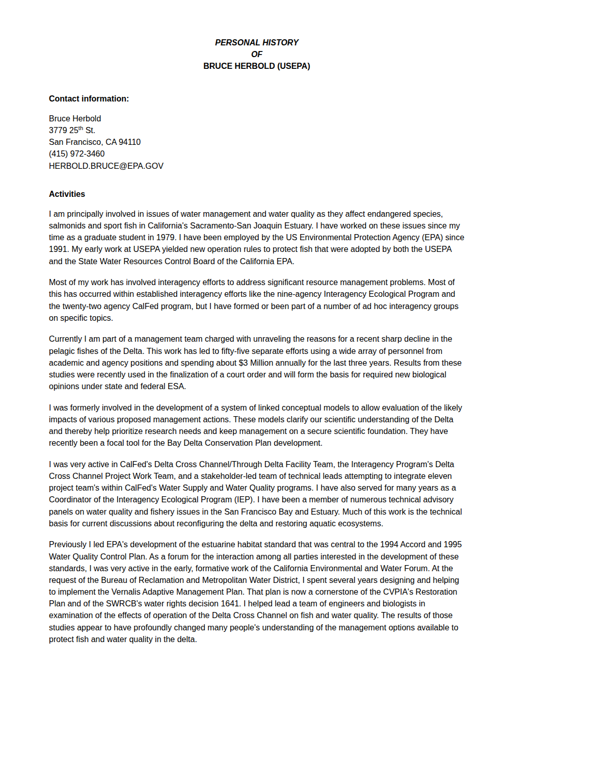PERSONAL HISTORY
OF
BRUCE HERBOLD (USEPA)
Contact information:
Bruce Herbold
3779 25th St.
San Francisco, CA 94110
(415) 972-3460
HERBOLD.BRUCE@EPA.GOV
Activities
I am principally involved in issues of water management and water quality as they affect endangered species, salmonids and sport fish in California's Sacramento-San Joaquin Estuary. I have worked on these issues since my time as a graduate student in 1979. I have been employed by the US Environmental Protection Agency (EPA) since 1991. My early work at USEPA yielded new operation rules to protect fish that were adopted by both the USEPA and the State Water Resources Control Board of the California EPA.
Most of my work has involved interagency efforts to address significant resource management problems. Most of this has occurred within established interagency efforts like the nine-agency Interagency Ecological Program and the twenty-two agency CalFed program, but I have formed or been part of a number of ad hoc interagency groups on specific topics.
Currently I am part of a management team charged with unraveling the reasons for a recent sharp decline in the pelagic fishes of the Delta. This work has led to fifty-five separate efforts using a wide array of personnel from academic and agency positions and spending about $3 Million annually for the last three years. Results from these studies were recently used in the finalization of a court order and will form the basis for required new biological opinions under state and federal ESA.
I was formerly involved in the development of a system of linked conceptual models to allow evaluation of the likely impacts of various proposed management actions. These models clarify our scientific understanding of the Delta and thereby help prioritize research needs and keep management on a secure scientific foundation. They have recently been a focal tool for the Bay Delta Conservation Plan development.
I was very active in CalFed's Delta Cross Channel/Through Delta Facility Team, the Interagency Program's Delta Cross Channel Project Work Team, and a stakeholder-led team of technical leads attempting to integrate eleven project team's within CalFed's Water Supply and Water Quality programs. I have also served for many years as a Coordinator of the Interagency Ecological Program (IEP). I have been a member of numerous technical advisory panels on water quality and fishery issues in the San Francisco Bay and Estuary. Much of this work is the technical basis for current discussions about reconfiguring the delta and restoring aquatic ecosystems.
Previously I led EPA's development of the estuarine habitat standard that was central to the 1994 Accord and 1995 Water Quality Control Plan. As a forum for the interaction among all parties interested in the development of these standards, I was very active in the early, formative work of the California Environmental and Water Forum. At the request of the Bureau of Reclamation and Metropolitan Water District, I spent several years designing and helping to implement the Vernalis Adaptive Management Plan. That plan is now a cornerstone of the CVPIA's Restoration Plan and of the SWRCB's water rights decision 1641. I helped lead a team of engineers and biologists in examination of the effects of operation of the Delta Cross Channel on fish and water quality. The results of those studies appear to have profoundly changed many people's understanding of the management options available to protect fish and water quality in the delta.